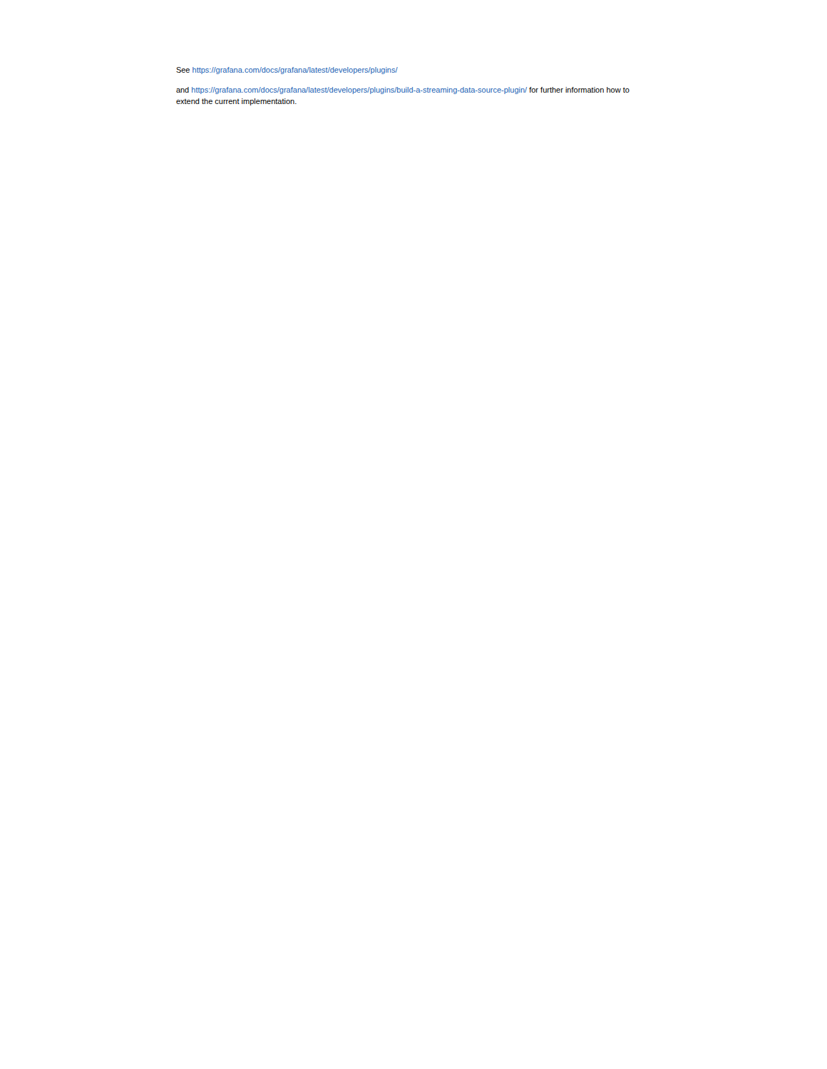See https://grafana.com/docs/grafana/latest/developers/plugins/
and https://grafana.com/docs/grafana/latest/developers/plugins/build-a-streaming-data-source-plugin/ for further information how to extend the current implementation.